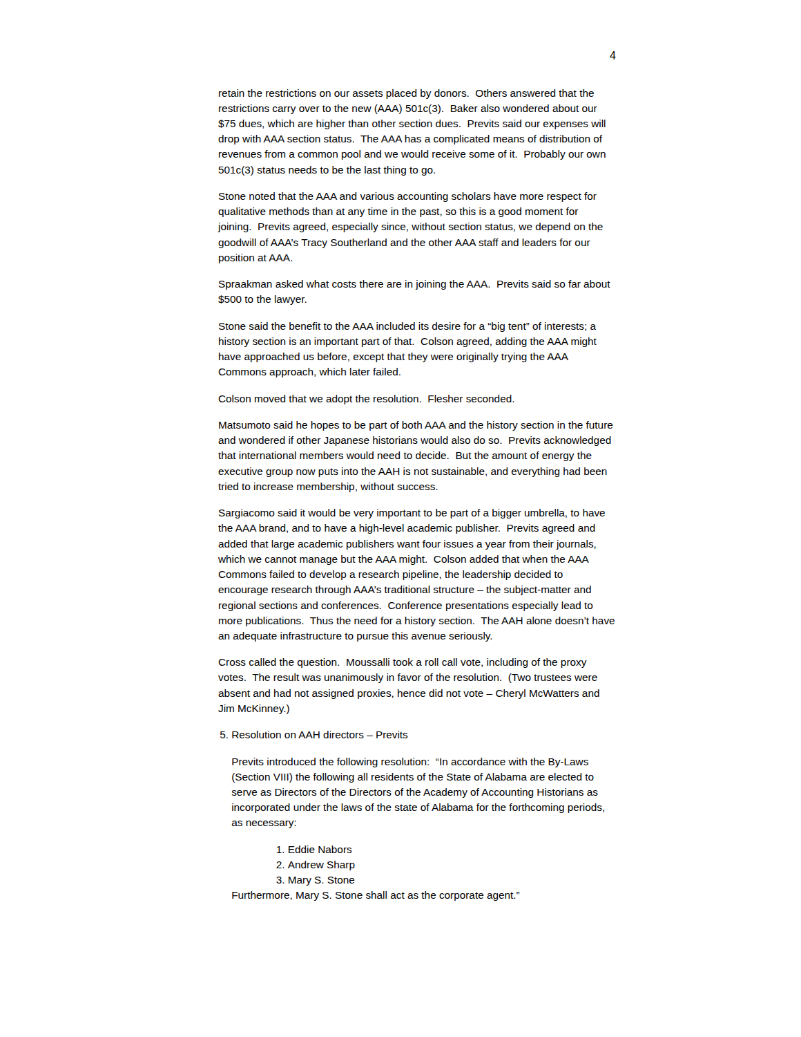4
retain the restrictions on our assets placed by donors. Others answered that the restrictions carry over to the new (AAA) 501c(3). Baker also wondered about our $75 dues, which are higher than other section dues. Previts said our expenses will drop with AAA section status. The AAA has a complicated means of distribution of revenues from a common pool and we would receive some of it. Probably our own 501c(3) status needs to be the last thing to go.
Stone noted that the AAA and various accounting scholars have more respect for qualitative methods than at any time in the past, so this is a good moment for joining. Previts agreed, especially since, without section status, we depend on the goodwill of AAA’s Tracy Southerland and the other AAA staff and leaders for our position at AAA.
Spraakman asked what costs there are in joining the AAA. Previts said so far about $500 to the lawyer.
Stone said the benefit to the AAA included its desire for a “big tent” of interests; a history section is an important part of that. Colson agreed, adding the AAA might have approached us before, except that they were originally trying the AAA Commons approach, which later failed.
Colson moved that we adopt the resolution. Flesher seconded.
Matsumoto said he hopes to be part of both AAA and the history section in the future and wondered if other Japanese historians would also do so. Previts acknowledged that international members would need to decide. But the amount of energy the executive group now puts into the AAH is not sustainable, and everything had been tried to increase membership, without success.
Sargiacomo said it would be very important to be part of a bigger umbrella, to have the AAA brand, and to have a high-level academic publisher. Previts agreed and added that large academic publishers want four issues a year from their journals, which we cannot manage but the AAA might. Colson added that when the AAA Commons failed to develop a research pipeline, the leadership decided to encourage research through AAA’s traditional structure – the subject-matter and regional sections and conferences. Conference presentations especially lead to more publications. Thus the need for a history section. The AAH alone doesn’t have an adequate infrastructure to pursue this avenue seriously.
Cross called the question. Moussalli took a roll call vote, including of the proxy votes. The result was unanimously in favor of the resolution. (Two trustees were absent and had not assigned proxies, hence did not vote – Cheryl McWatters and Jim McKinney.)
Resolution on AAH directors – Previts
Previts introduced the following resolution: “In accordance with the By-Laws (Section VIII) the following all residents of the State of Alabama are elected to serve as Directors of the Directors of the Academy of Accounting Historians as incorporated under the laws of the state of Alabama for the forthcoming periods, as necessary:
Eddie Nabors
Andrew Sharp
Mary S. Stone
Furthermore, Mary S. Stone shall act as the corporate agent.”